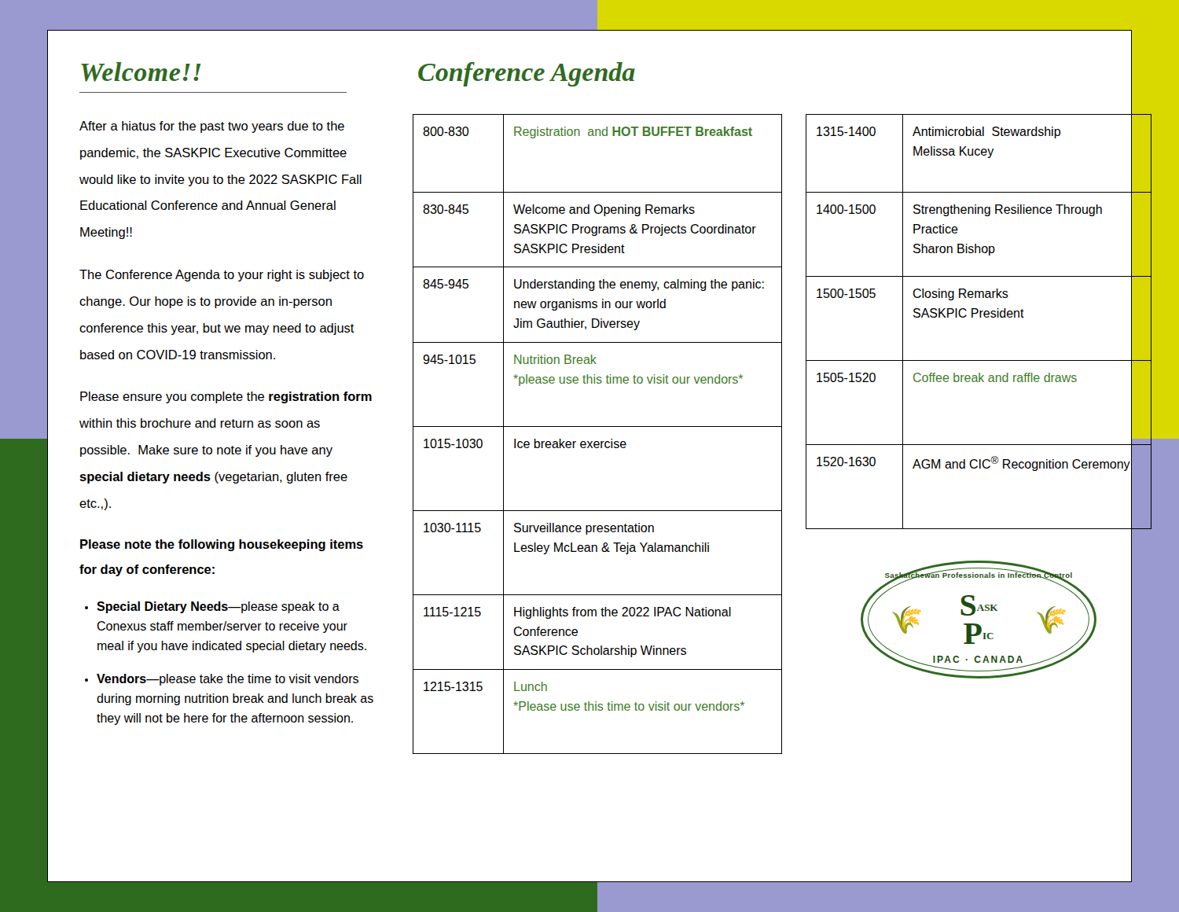Welcome!!
After a hiatus for the past two years due to the pandemic, the SASKPIC Executive Committee would like to invite you to the 2022 SASKPIC Fall Educational Conference and Annual General Meeting!!
The Conference Agenda to your right is subject to change. Our hope is to provide an in-person conference this year, but we may need to adjust based on COVID-19 transmission.
Please ensure you complete the registration form within this brochure and return as soon as possible. Make sure to note if you have any special dietary needs (vegetarian, gluten free etc.,).
Please note the following housekeeping items for day of conference:
Special Dietary Needs—please speak to a Conexus staff member/server to receive your meal if you have indicated special dietary needs.
Vendors—please take the time to visit vendors during morning nutrition break and lunch break as they will not be here for the afternoon session.
Conference Agenda
| 800-830 | Registration and HOT BUFFET Breakfast |
| 830-845 | Welcome and Opening Remarks SASKPIC Programs & Projects Coordinator SASKPIC President |
| 845-945 | Understanding the enemy, calming the panic: new organisms in our world Jim Gauthier, Diversey |
| 945-1015 | Nutrition Break *please use this time to visit our vendors* |
| 1015-1030 | Ice breaker exercise |
| 1030-1115 | Surveillance presentation Lesley McLean & Teja Yalamanchili |
| 1115-1215 | Highlights from the 2022 IPAC National Conference SASKPIC Scholarship Winners |
| 1215-1315 | Lunch *Please use this time to visit our vendors* |
| 1315-1400 | Antimicrobial Stewardship Melissa Kucey |
| 1400-1500 | Strengthening Resilience Through Practice Sharon Bishop |
| 1500-1505 | Closing Remarks SASKPIC President |
| 1505-1520 | Coffee break and raffle draws |
| 1520-1630 | AGM and CIC ® Recognition Ceremony |
Saskatchewan Professionals in Infection Control
🌾
SASK
PIC
🌾
IPAC · CANADA